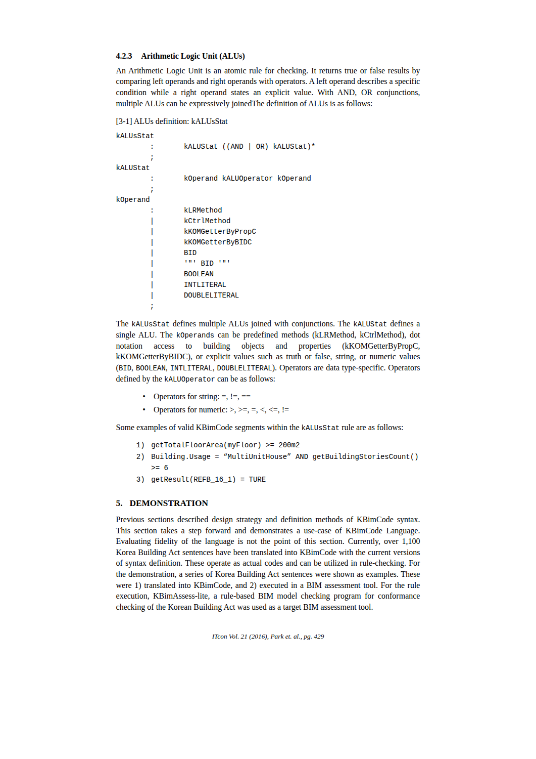4.2.3 Arithmetic Logic Unit (ALUs)
An Arithmetic Logic Unit is an atomic rule for checking. It returns true or false results by comparing left operands and right operands with operators. A left operand describes a specific condition while a right operand states an explicit value. With AND, OR conjunctions, multiple ALUs can be expressively joinedThe definition of ALUs is as follows:
[3-1] ALUs definition: kALUsStat
kALUsStat
: kALUStat ((AND | OR) kALUStat)*
;
kALUStat
: kOperand kALUOperator kOperand
;
kOperand
: kLRMethod
| kCtrlMethod
| kKOMGetterByPropC
| kKOMGetterByBIDC
| BID
| '"' BID '"'
| BOOLEAN
| INTLITERAL
| DOUBLELITERAL
;
The kALUsStat defines multiple ALUs joined with conjunctions. The kALUStat defines a single ALU. The kOperands can be predefined methods (kLRMethod, kCtrlMethod), dot notation access to building objects and properties (kKOMGetterByPropC, kKOMGetterByBIDC), or explicit values such as truth or false, string, or numeric values (BID, BOOLEAN, INTLITERAL, DOUBLELITERAL). Operators are data type-specific. Operators defined by the kALUOperator can be as follows:
Operators for string: =, !=, ==
Operators for numeric: >, >=, =, <, <=, !=
Some examples of valid KBimCode segments within the kALUsStat rule are as follows:
getTotalFloorArea(myFloor) >= 200m2
Building.Usage = “MultiUnitHouse” AND getBuildingStoriesCount() >= 6
getResult(REFB_16_1) = TURE
5. DEMONSTRATION
Previous sections described design strategy and definition methods of KBimCode syntax. This section takes a step forward and demonstrates a use-case of KBimCode Language. Evaluating fidelity of the language is not the point of this section. Currently, over 1,100 Korea Building Act sentences have been translated into KBimCode with the current versions of syntax definition. These operate as actual codes and can be utilized in rule-checking. For the demonstration, a series of Korea Building Act sentences were shown as examples. These were 1) translated into KBimCode, and 2) executed in a BIM assessment tool. For the rule execution, KBimAssess-lite, a rule-based BIM model checking program for conformance checking of the Korean Building Act was used as a target BIM assessment tool.
ITcon Vol. 21 (2016), Park et. al., pg. 429